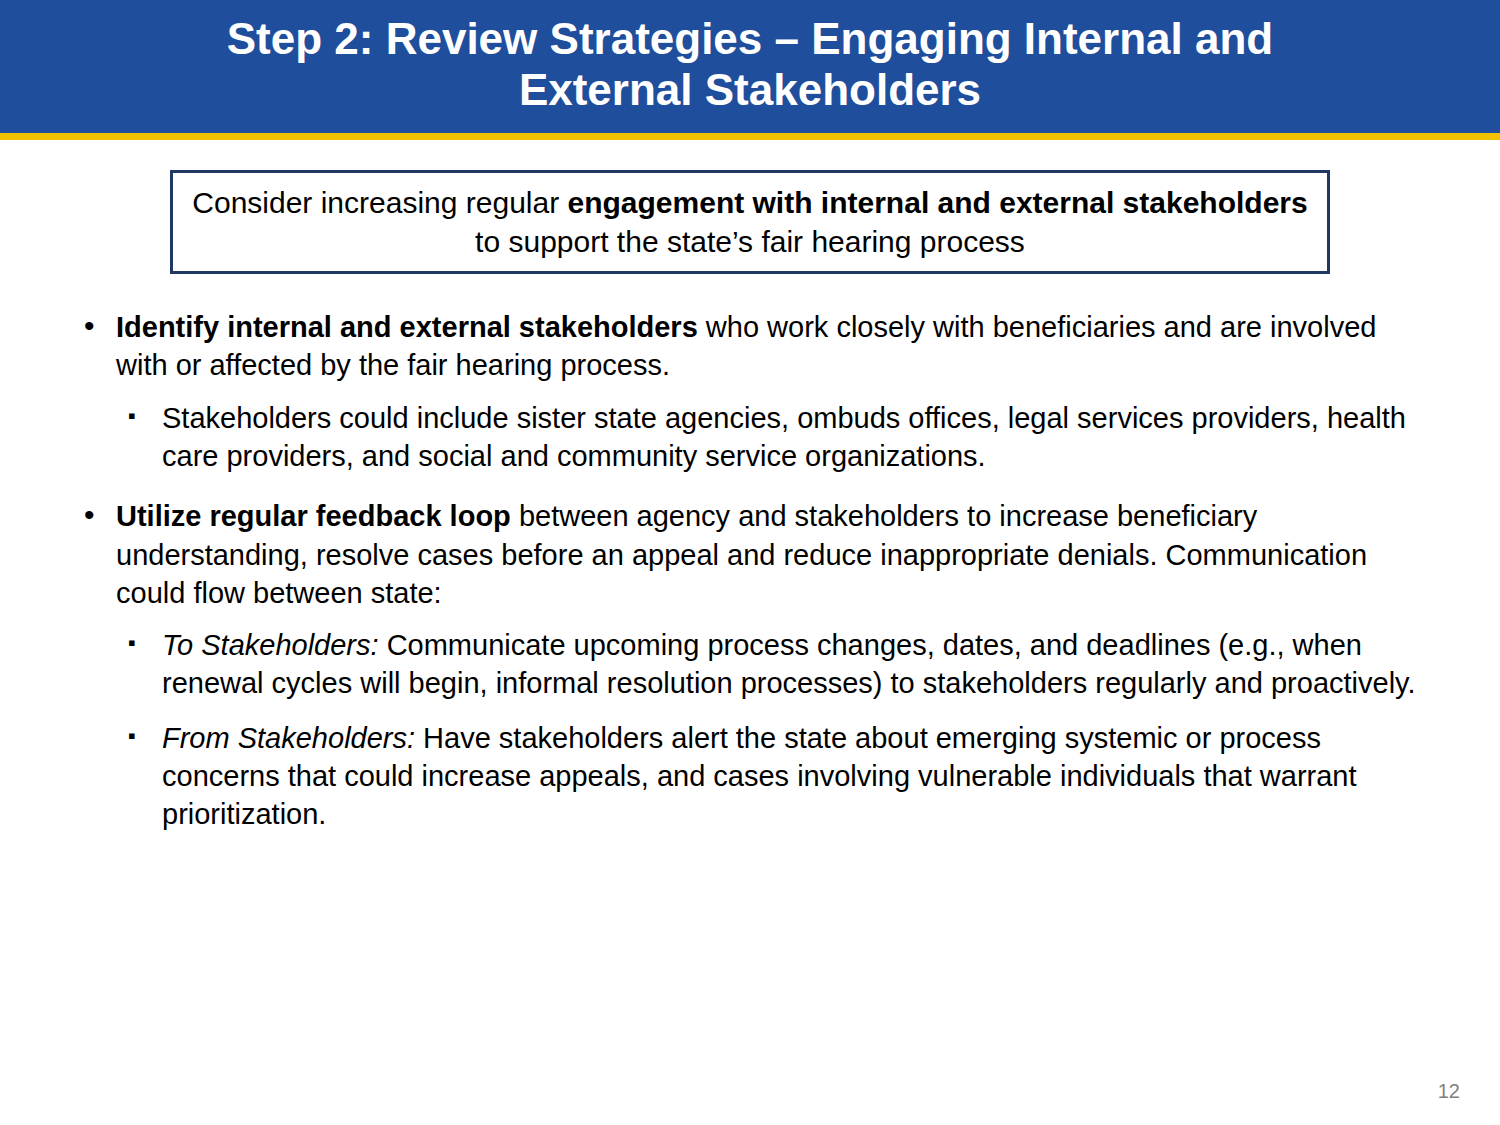Step 2: Review Strategies – Engaging Internal and
External Stakeholders
Consider increasing regular engagement with internal and external stakeholders to support the state’s fair hearing process
Identify internal and external stakeholders who work closely with beneficiaries and are involved with or affected by the fair hearing process.
Stakeholders could include sister state agencies, ombuds offices, legal services providers, health care providers, and social and community service organizations.
Utilize regular feedback loop between agency and stakeholders to increase beneficiary understanding, resolve cases before an appeal and reduce inappropriate denials. Communication could flow between state:
To Stakeholders: Communicate upcoming process changes, dates, and deadlines (e.g., when renewal cycles will begin, informal resolution processes) to stakeholders regularly and proactively.
From Stakeholders: Have stakeholders alert the state about emerging systemic or process concerns that could increase appeals, and cases involving vulnerable individuals that warrant prioritization.
12